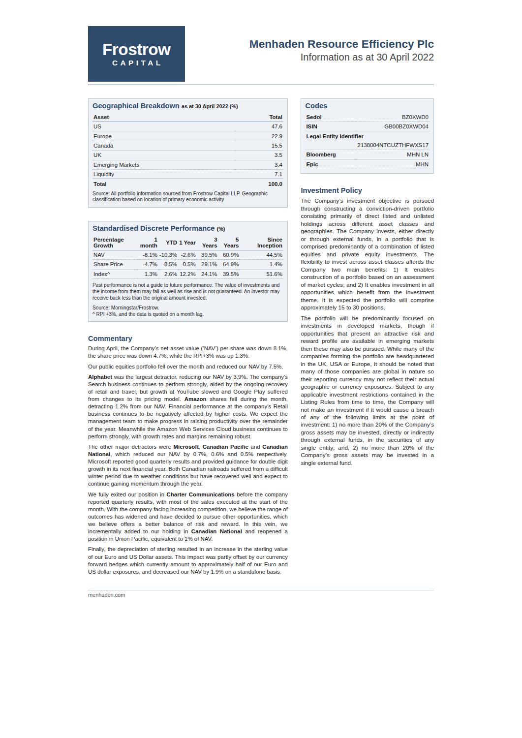Frostrow
CAPITAL
Menhaden Resource Efficiency Plc
Information as at 30 April 2022
Geographical Breakdown as at 30 April 2022 (%)
| Asset | Total |
| --- | --- |
| US | 47.6 |
| Europe | 22.9 |
| Canada | 15.5 |
| UK | 3.5 |
| Emerging Markets | 3.4 |
| Liquidity | 7.1 |
| Total | 100.0 |
Source: All portfolio information sourced from Frostrow Capital LLP. Geographic classification based on location of primary economic activity
Standardised Discrete Performance (%)
| Percentage Growth | 1 month | YTD | 1 Year | 3 Years | 5 Years | Since Inception |
| --- | --- | --- | --- | --- | --- | --- |
| NAV | -8.1% | -10.3% | -2.6% | 39.5% | 60.9% | 44.5% |
| Share Price | -4.7% | -8.5% | -0.5% | 29.1% | 64.9% | 1.4% |
| Index^ | 1.3% | 2.6% | 12.2% | 24.1% | 39.5% | 51.6% |
Past performance is not a guide to future performance. The value of investments and the income from them may fall as well as rise and is not guaranteed. An investor may receive back less than the original amount invested.
Source: Morningstar/Frostrow.
^ RPI +3%, and the data is quoted on a month lag.
Commentary
During April, the Company’s net asset value (‘NAV’) per share was down 8.1%, the share price was down 4.7%, while the RPI+3% was up 1.3%.
Our public equities portfolio fell over the month and reduced our NAV by 7.5%.
Alphabet was the largest detractor, reducing our NAV by 3.9%. The company's Search business continues to perform strongly, aided by the ongoing recovery of retail and travel, but growth at YouTube slowed and Google Play suffered from changes to its pricing model. Amazon shares fell during the month, detracting 1.2% from our NAV. Financial performance at the company's Retail business continues to be negatively affected by higher costs. We expect the management team to make progress in raising productivity over the remainder of the year. Meanwhile the Amazon Web Services Cloud business continues to perform strongly, with growth rates and margins remaining robust.
The other major detractors were Microsoft, Canadian Pacific and Canadian National, which reduced our NAV by 0.7%, 0.6% and 0.5% respectively. Microsoft reported good quarterly results and provided guidance for double digit growth in its next financial year. Both Canadian railroads suffered from a difficult winter period due to weather conditions but have recovered well and expect to continue gaining momentum through the year.
We fully exited our position in Charter Communications before the company reported quarterly results, with most of the sales executed at the start of the month. With the company facing increasing competition, we believe the range of outcomes has widened and have decided to pursue other opportunities, which we believe offers a better balance of risk and reward. In this vein, we incrementally added to our holding in Canadian National and reopened a position in Union Pacific, equivalent to 1% of NAV.
Finally, the depreciation of sterling resulted in an increase in the sterling value of our Euro and US Dollar assets. This impact was partly offset by our currency forward hedges which currently amount to approximately half of our Euro and US dollar exposures, and decreased our NAV by 1.9% on a standalone basis.
Codes
| Sedol | BZ0XWD0 |
| ISIN | GB00BZ0XWD04 |
| Legal Entity Identifier |
| 2138004NTCUZTHFWXS17 |
| Bloomberg | MHN LN |
| Epic | MHN |
Investment Policy
The Company’s investment objective is pursued through constructing a conviction-driven portfolio consisting primarily of direct listed and unlisted holdings across different asset classes and geographies. The Company invests, either directly or through external funds, in a portfolio that is comprised predominantly of a combination of listed equities and private equity investments. The flexibility to invest across asset classes affords the Company two main benefits: 1) It enables construction of a portfolio based on an assessment of market cycles; and 2) It enables investment in all opportunities which benefit from the investment theme. It is expected the portfolio will comprise approximately 15 to 30 positions.
The portfolio will be predominantly focused on investments in developed markets, though if opportunities that present an attractive risk and reward profile are available in emerging markets then these may also be pursued. While many of the companies forming the portfolio are headquartered in the UK, USA or Europe, it should be noted that many of those companies are global in nature so their reporting currency may not reflect their actual geographic or currency exposures. Subject to any applicable investment restrictions contained in the Listing Rules from time to time, the Company will not make an investment if it would cause a breach of any of the following limits at the point of investment: 1) no more than 20% of the Company’s gross assets may be invested, directly or indirectly through external funds, in the securities of any single entity; and, 2) no more than 20% of the Company’s gross assets may be invested in a single external fund.
menhaden.com